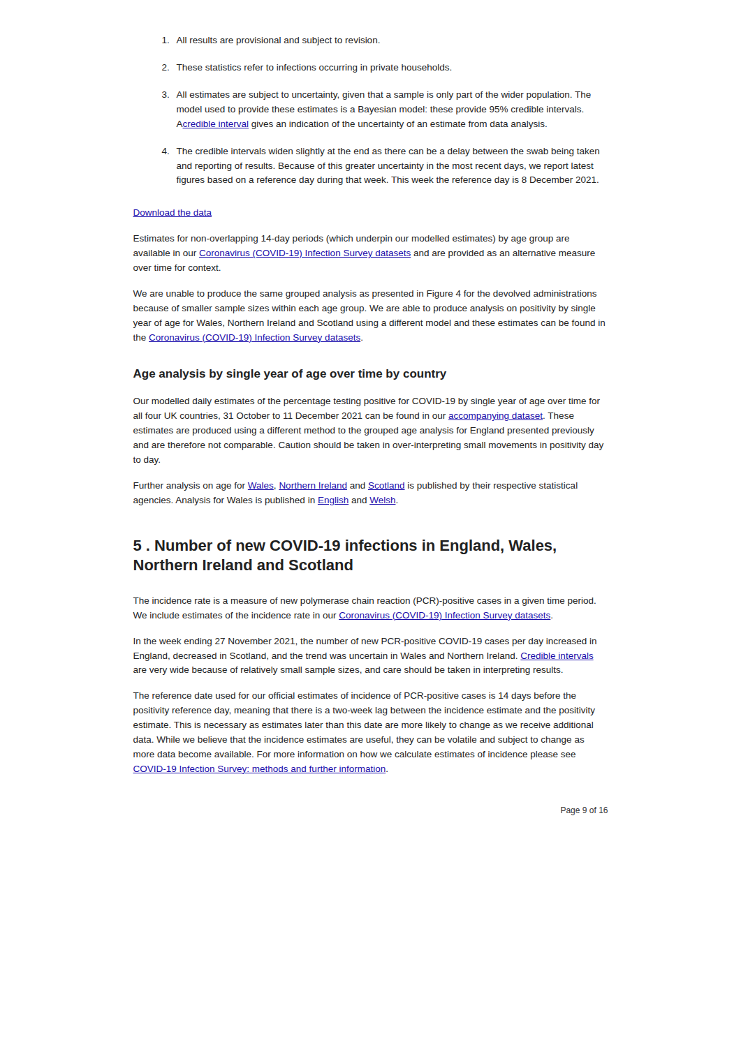All results are provisional and subject to revision.
These statistics refer to infections occurring in private households.
All estimates are subject to uncertainty, given that a sample is only part of the wider population. The model used to provide these estimates is a Bayesian model: these provide 95% credible intervals. Acredible interval gives an indication of the uncertainty of an estimate from data analysis.
The credible intervals widen slightly at the end as there can be a delay between the swab being taken and reporting of results. Because of this greater uncertainty in the most recent days, we report latest figures based on a reference day during that week. This week the reference day is 8 December 2021.
Download the data
Estimates for non-overlapping 14-day periods (which underpin our modelled estimates) by age group are available in our Coronavirus (COVID-19) Infection Survey datasets and are provided as an alternative measure over time for context.
We are unable to produce the same grouped analysis as presented in Figure 4 for the devolved administrations because of smaller sample sizes within each age group. We are able to produce analysis on positivity by single year of age for Wales, Northern Ireland and Scotland using a different model and these estimates can be found in the Coronavirus (COVID-19) Infection Survey datasets.
Age analysis by single year of age over time by country
Our modelled daily estimates of the percentage testing positive for COVID-19 by single year of age over time for all four UK countries, 31 October to 11 December 2021 can be found in our accompanying dataset. These estimates are produced using a different method to the grouped age analysis for England presented previously and are therefore not comparable. Caution should be taken in over-interpreting small movements in positivity day to day.
Further analysis on age for Wales, Northern Ireland and Scotland is published by their respective statistical agencies. Analysis for Wales is published in English and Welsh.
5 . Number of new COVID-19 infections in England, Wales, Northern Ireland and Scotland
The incidence rate is a measure of new polymerase chain reaction (PCR)-positive cases in a given time period. We include estimates of the incidence rate in our Coronavirus (COVID-19) Infection Survey datasets.
In the week ending 27 November 2021, the number of new PCR-positive COVID-19 cases per day increased in England, decreased in Scotland, and the trend was uncertain in Wales and Northern Ireland. Credible intervals are very wide because of relatively small sample sizes, and care should be taken in interpreting results.
The reference date used for our official estimates of incidence of PCR-positive cases is 14 days before the positivity reference day, meaning that there is a two-week lag between the incidence estimate and the positivity estimate. This is necessary as estimates later than this date are more likely to change as we receive additional data. While we believe that the incidence estimates are useful, they can be volatile and subject to change as more data become available. For more information on how we calculate estimates of incidence please see COVID-19 Infection Survey: methods and further information.
Page 9 of 16